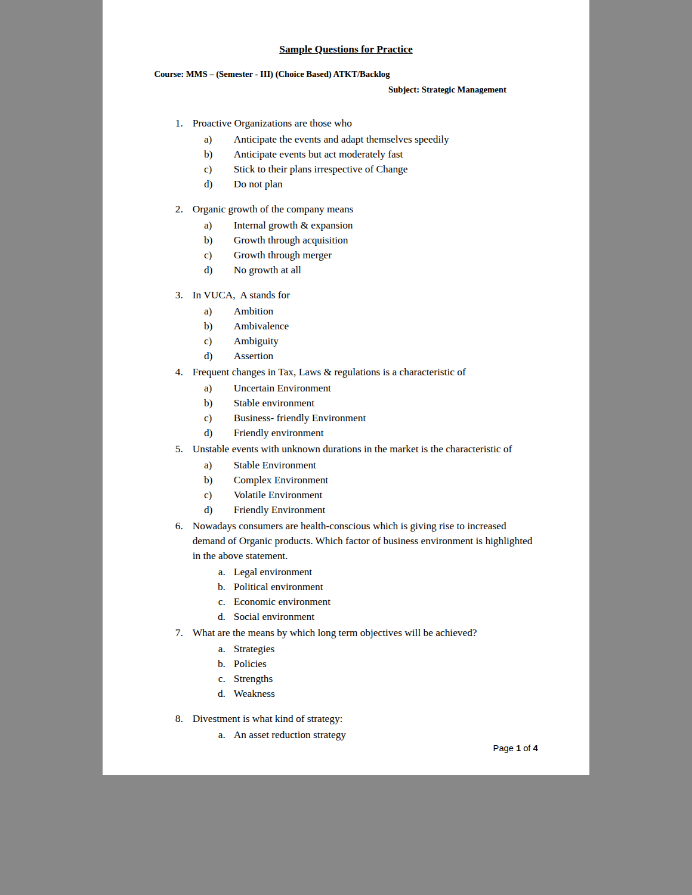Sample Questions for Practice
Course: MMS – (Semester - III) (Choice Based) ATKT/Backlog
Subject: Strategic Management
Proactive Organizations are those who
Anticipate the events and adapt themselves speedily
Anticipate events but act moderately fast
Stick to their plans irrespective of Change
Do not plan
Organic growth of the company means
Internal growth & expansion
Growth through acquisition
Growth through merger
No growth at all
In VUCA, A stands for
Ambition
Ambivalence
Ambiguity
Assertion
Frequent changes in Tax, Laws & regulations is a characteristic of
Uncertain Environment
Stable environment
Business- friendly Environment
Friendly environment
Unstable events with unknown durations in the market is the characteristic of
Stable Environment
Complex Environment
Volatile Environment
Friendly Environment
Nowadays consumers are health-conscious which is giving rise to increased demand of Organic products. Which factor of business environment is highlighted in the above statement.
Legal environment
Political environment
Economic environment
Social environment
What are the means by which long term objectives will be achieved?
Strategies
Policies
Strengths
Weakness
Divestment is what kind of strategy:
An asset reduction strategy
Page 1 of 4